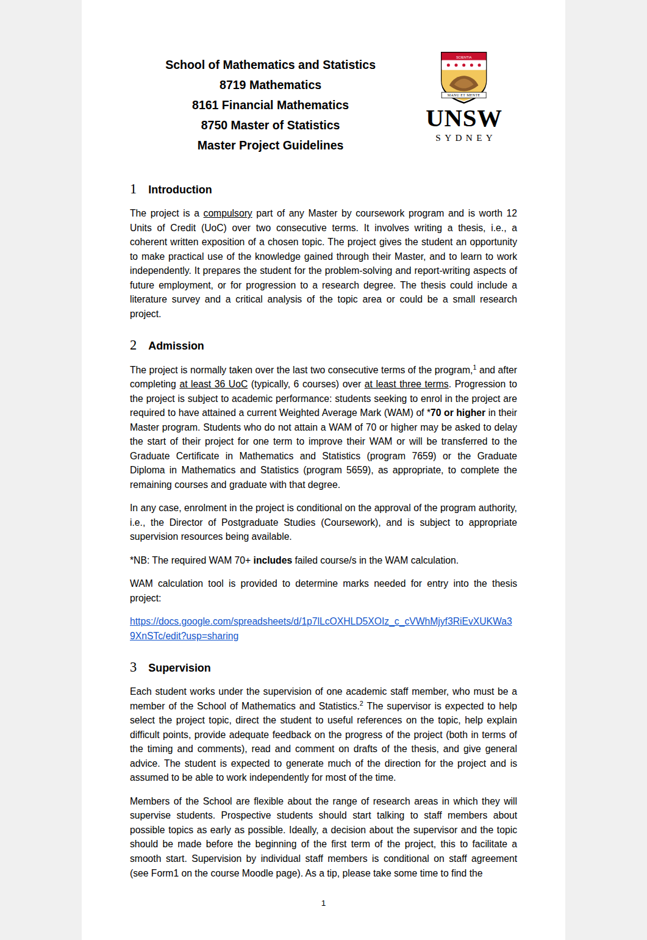School of Mathematics and Statistics
8719 Mathematics
8161 Financial Mathematics
8750 Master of Statistics
Master Project Guidelines
SCIENTIA MANU ET MENTE
UNSW
SYDNEY
1 Introduction
The project is a compulsory part of any Master by coursework program and is worth 12 Units of Credit (UoC) over two consecutive terms. It involves writing a thesis, i.e., a coherent written exposition of a chosen topic. The project gives the student an opportunity to make practical use of the knowledge gained through their Master, and to learn to work independently. It prepares the student for the problem-solving and report-writing aspects of future employment, or for progression to a research degree. The thesis could include a literature survey and a critical analysis of the topic area or could be a small research project.
2 Admission
The project is normally taken over the last two consecutive terms of the program,1 and after completing at least 36 UoC (typically, 6 courses) over at least three terms. Progression to the project is subject to academic performance: students seeking to enrol in the project are required to have attained a current Weighted Average Mark (WAM) of *70 or higher in their Master program. Students who do not attain a WAM of 70 or higher may be asked to delay the start of their project for one term to improve their WAM or will be transferred to the Graduate Certificate in Mathematics and Statistics (program 7659) or the Graduate Diploma in Mathematics and Statistics (program 5659), as appropriate, to complete the remaining courses and graduate with that degree.
In any case, enrolment in the project is conditional on the approval of the program authority, i.e., the Director of Postgraduate Studies (Coursework), and is subject to appropriate supervision resources being available.
*NB: The required WAM 70+ includes failed course/s in the WAM calculation.
WAM calculation tool is provided to determine marks needed for entry into the thesis project:
https://docs.google.com/spreadsheets/d/1p7lLcOXHLD5XOIz_c_cVWhMjyf3RiEvXUKWa39XnSTc/edit?usp=sharing
3 Supervision
Each student works under the supervision of one academic staff member, who must be a member of the School of Mathematics and Statistics.2 The supervisor is expected to help select the project topic, direct the student to useful references on the topic, help explain difficult points, provide adequate feedback on the progress of the project (both in terms of the timing and comments), read and comment on drafts of the thesis, and give general advice. The student is expected to generate much of the direction for the project and is assumed to be able to work independently for most of the time.
Members of the School are flexible about the range of research areas in which they will supervise students. Prospective students should start talking to staff members about possible topics as early as possible. Ideally, a decision about the supervisor and the topic should be made before the beginning of the first term of the project, this to facilitate a smooth start. Supervision by individual staff members is conditional on staff agreement (see Form1 on the course Moodle page). As a tip, please take some time to find the
1